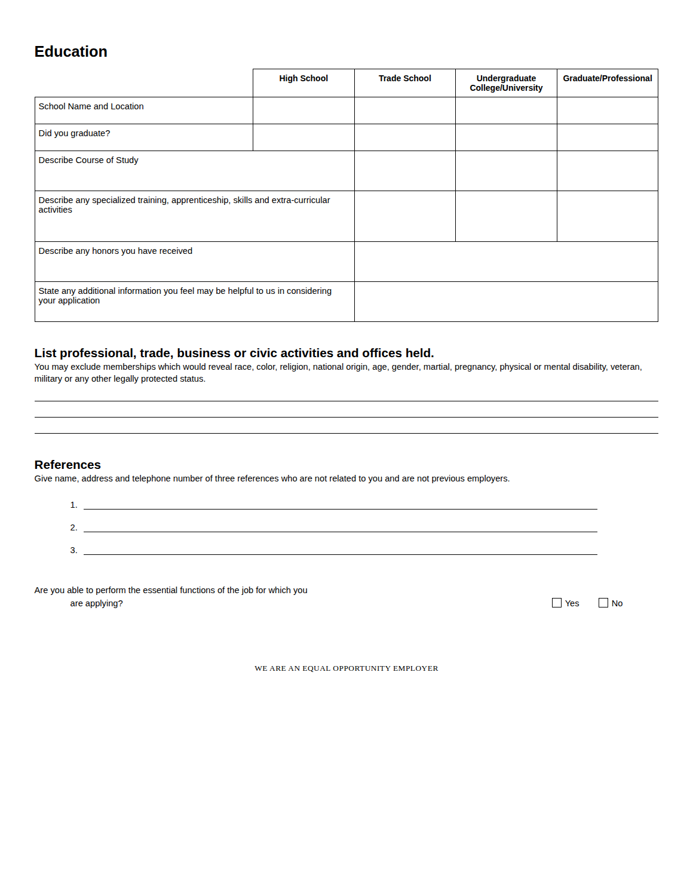Education
| | High School | Trade School | Undergraduate College/University | Graduate/Professional |
| --- | --- | --- | --- | --- |
| School Name and Location | | | | |
| Did you graduate? | | | | |
| Describe Course of Study | | | |
| Describe any specialized training, apprenticeship, skills and extra-curricular activities | | | |
| Describe any honors you have received | |
| State any additional information you feel may be helpful to us in considering your application | |
List professional, trade, business or civic activities and offices held.
You may exclude memberships which would reveal race, color, religion, national origin, age, gender, martial, pregnancy, physical or mental disability, veteran, military or any other legally protected status.
References
Give name, address and telephone number of three references who are not related to you and are not previous employers.
1.
2.
3.
Are you able to perform the essential functions of the job for which you
are applying?
Yes No
WE ARE AN EQUAL OPPORTUNITY EMPLOYER